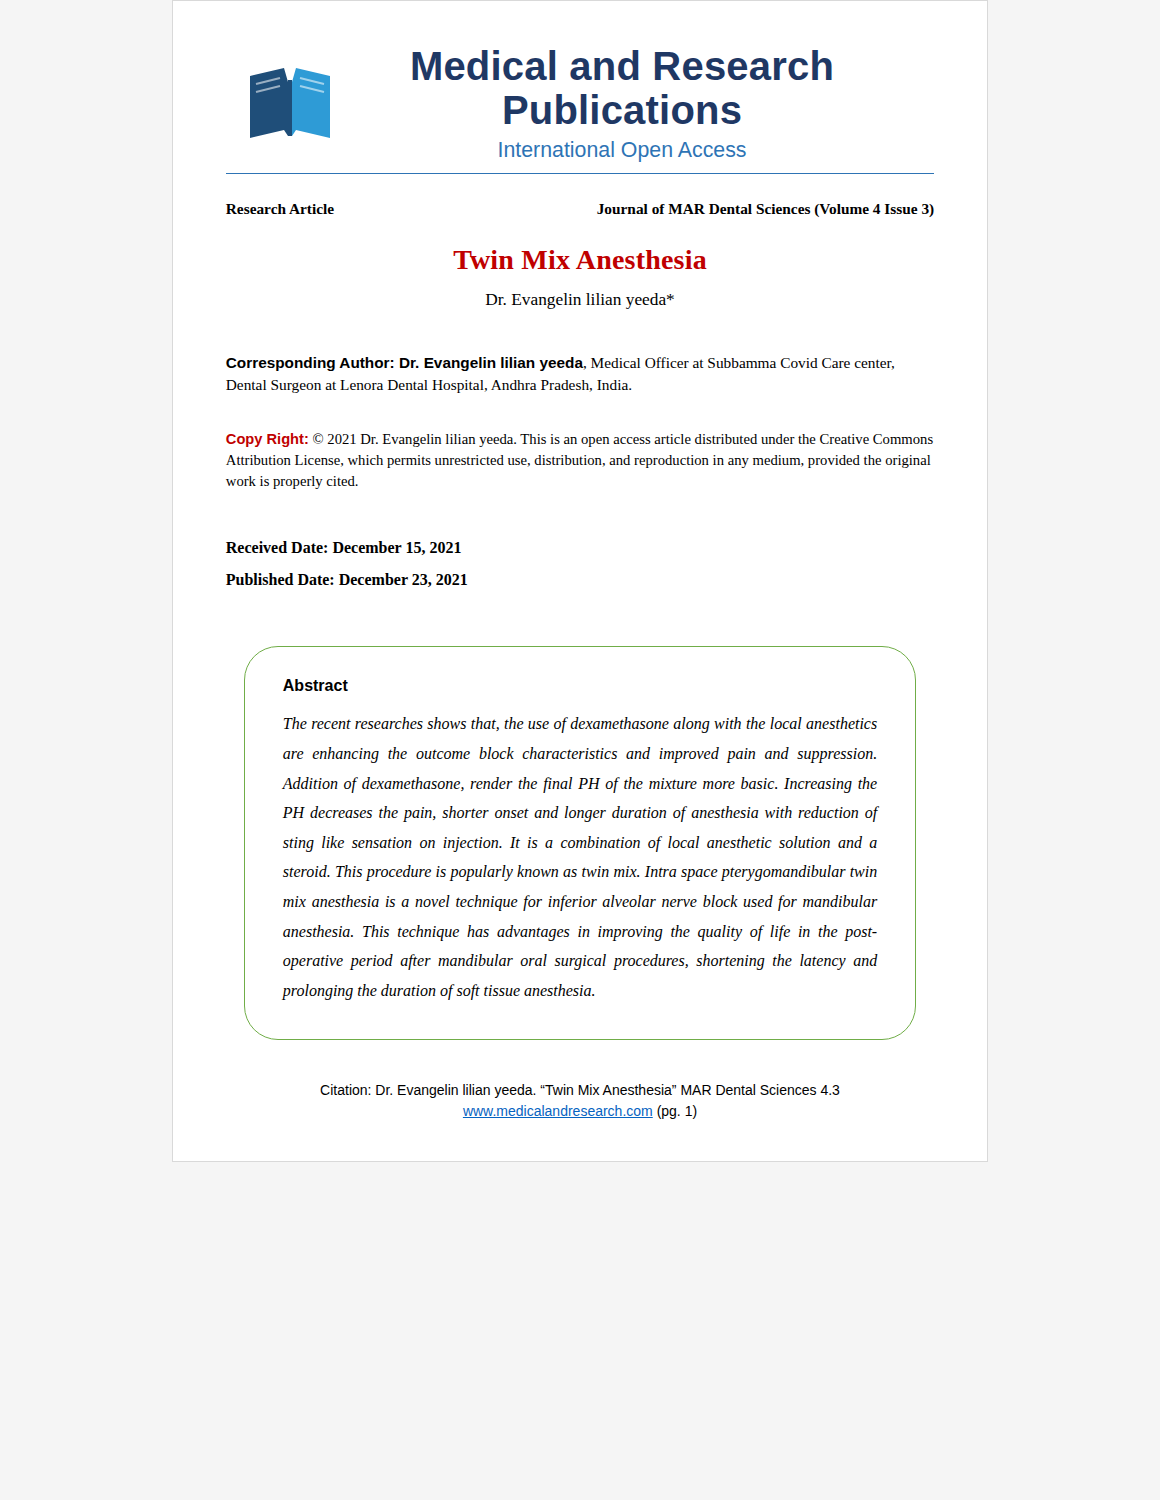Medical and Research Publications
International Open Access
Research Article Journal of MAR Dental Sciences (Volume 4 Issue 3)
Twin Mix Anesthesia
Dr. Evangelin lilian yeeda*
Corresponding Author: Dr. Evangelin lilian yeeda, Medical Officer at Subbamma Covid Care center, Dental Surgeon at Lenora Dental Hospital, Andhra Pradesh, India.
Copy Right: © 2021 Dr. Evangelin lilian yeeda. This is an open access article distributed under the Creative Commons Attribution License, which permits unrestricted use, distribution, and reproduction in any medium, provided the original work is properly cited.
Received Date: December 15, 2021
Published Date: December 23, 2021
Abstract
The recent researches shows that, the use of dexamethasone along with the local anesthetics are enhancing the outcome block characteristics and improved pain and suppression. Addition of dexamethasone, render the final PH of the mixture more basic. Increasing the PH decreases the pain, shorter onset and longer duration of anesthesia with reduction of sting like sensation on injection. It is a combination of local anesthetic solution and a steroid. This procedure is popularly known as twin mix. Intra space pterygomandibular twin mix anesthesia is a novel technique for inferior alveolar nerve block used for mandibular anesthesia. This technique has advantages in improving the quality of life in the post-operative period after mandibular oral surgical procedures, shortening the latency and prolonging the duration of soft tissue anesthesia.
Citation: Dr. Evangelin lilian yeeda. “Twin Mix Anesthesia” MAR Dental Sciences 4.3
www.medicalandresearch.com (pg. 1)